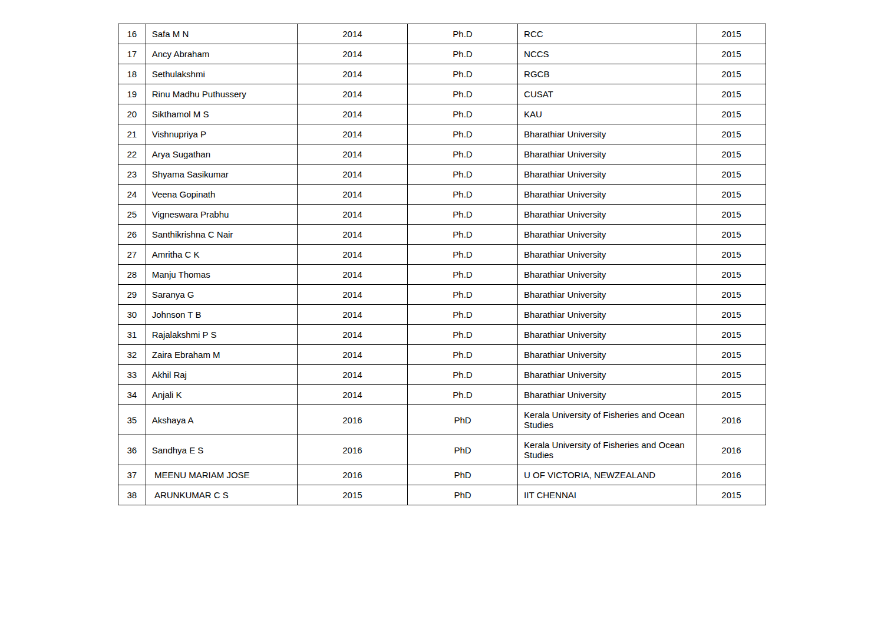| 16 | Safa M N | 2014 | Ph.D | RCC | 2015 |
| 17 | Ancy Abraham | 2014 | Ph.D | NCCS | 2015 |
| 18 | Sethulakshmi | 2014 | Ph.D | RGCB | 2015 |
| 19 | Rinu Madhu Puthussery | 2014 | Ph.D | CUSAT | 2015 |
| 20 | Sikthamol M S | 2014 | Ph.D | KAU | 2015 |
| 21 | Vishnupriya P | 2014 | Ph.D | Bharathiar University | 2015 |
| 22 | Arya Sugathan | 2014 | Ph.D | Bharathiar University | 2015 |
| 23 | Shyama Sasikumar | 2014 | Ph.D | Bharathiar University | 2015 |
| 24 | Veena Gopinath | 2014 | Ph.D | Bharathiar University | 2015 |
| 25 | Vigneswara Prabhu | 2014 | Ph.D | Bharathiar University | 2015 |
| 26 | Santhikrishna C Nair | 2014 | Ph.D | Bharathiar University | 2015 |
| 27 | Amritha C K | 2014 | Ph.D | Bharathiar University | 2015 |
| 28 | Manju Thomas | 2014 | Ph.D | Bharathiar University | 2015 |
| 29 | Saranya G | 2014 | Ph.D | Bharathiar University | 2015 |
| 30 | Johnson T B | 2014 | Ph.D | Bharathiar University | 2015 |
| 31 | Rajalakshmi P S | 2014 | Ph.D | Bharathiar University | 2015 |
| 32 | Zaira Ebraham M | 2014 | Ph.D | Bharathiar University | 2015 |
| 33 | Akhil Raj | 2014 | Ph.D | Bharathiar University | 2015 |
| 34 | Anjali K | 2014 | Ph.D | Bharathiar University | 2015 |
| 35 | Akshaya A | 2016 | PhD | Kerala University of Fisheries and Ocean Studies | 2016 |
| 36 | Sandhya E S | 2016 | PhD | Kerala University of Fisheries and Ocean Studies | 2016 |
| 37 | MEENU MARIAM JOSE | 2016 | PhD | U OF VICTORIA, NEWZEALAND | 2016 |
| 38 | ARUNKUMAR C S | 2015 | PhD | IIT CHENNAI | 2015 |